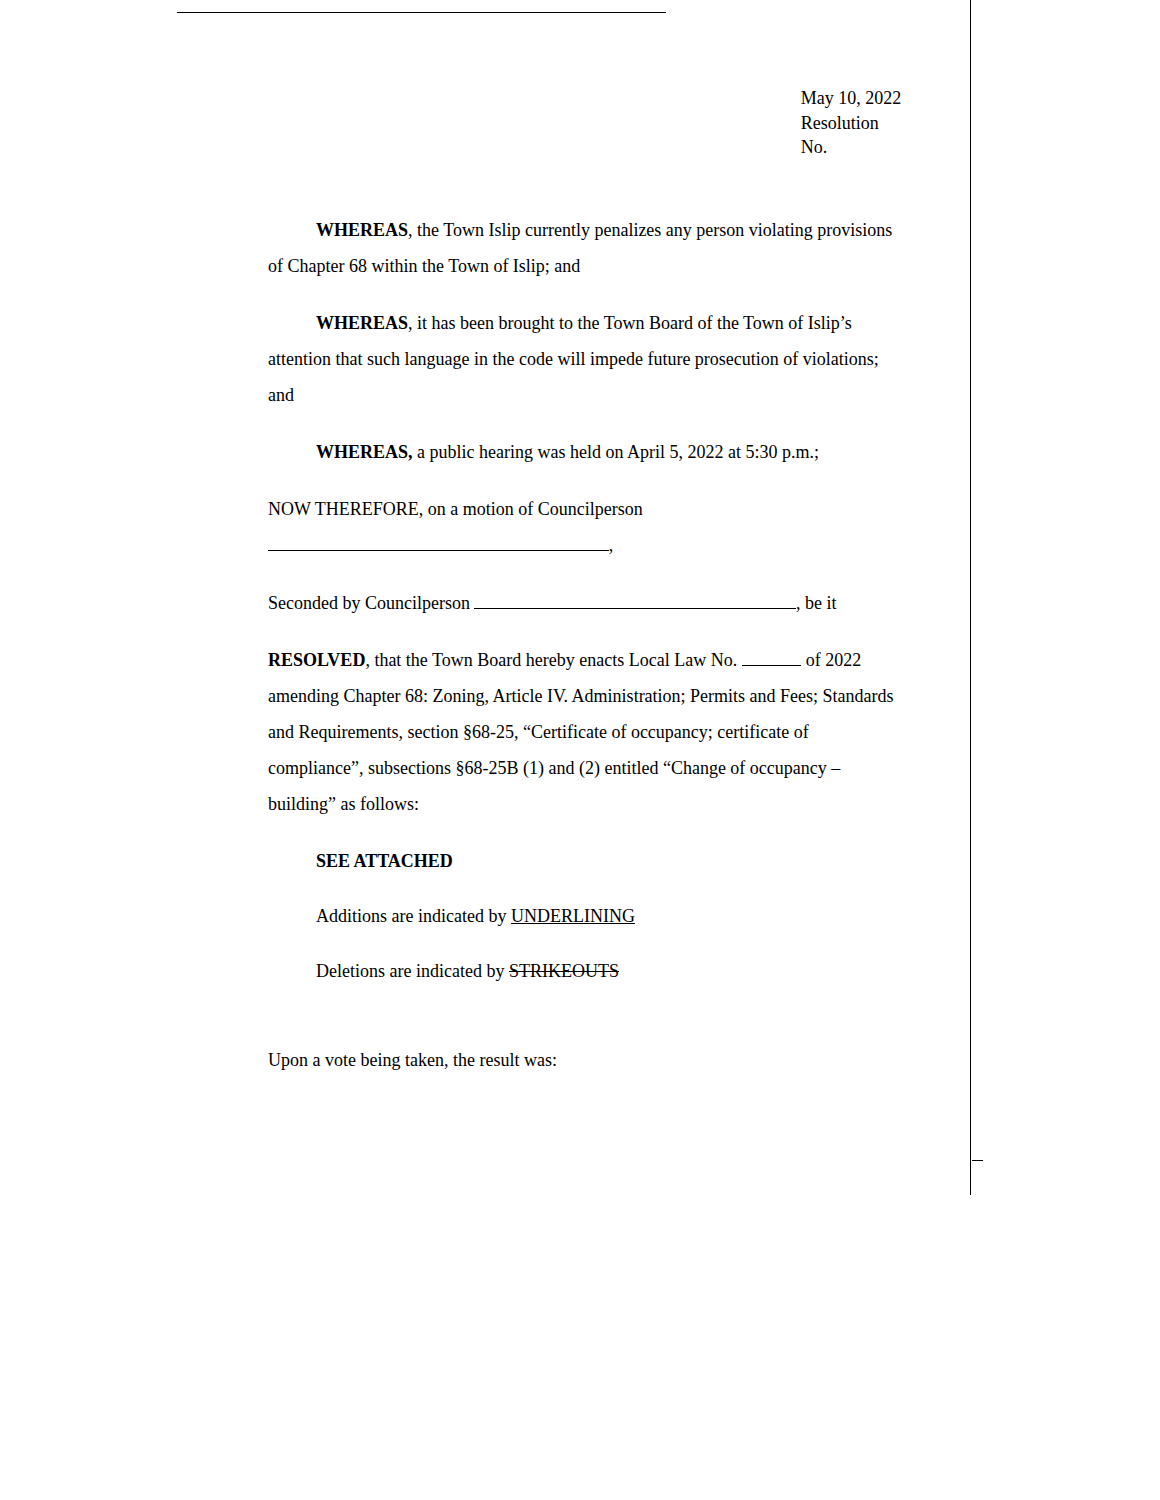May 10, 2022
Resolution No.
WHEREAS, the Town Islip currently penalizes any person violating provisions of Chapter 68 within the Town of Islip; and
WHEREAS, it has been brought to the Town Board of the Town of Islip’s attention that such language in the code will impede future prosecution of violations; and
WHEREAS, a public hearing was held on April 5, 2022 at 5:30 p.m.;
NOW THEREFORE, on a motion of Councilperson ,
Seconded by Councilperson , be it
RESOLVED, that the Town Board hereby enacts Local Law No. of 2022 amending Chapter 68: Zoning, Article IV. Administration; Permits and Fees; Standards and Requirements, section §68-25, “Certificate of occupancy; certificate of compliance”, subsections §68-25B (1) and (2) entitled “Change of occupancy – building” as follows:
SEE ATTACHED
Additions are indicated by UNDERLINING
Deletions are indicated by STRIKEOUTS
Upon a vote being taken, the result was: